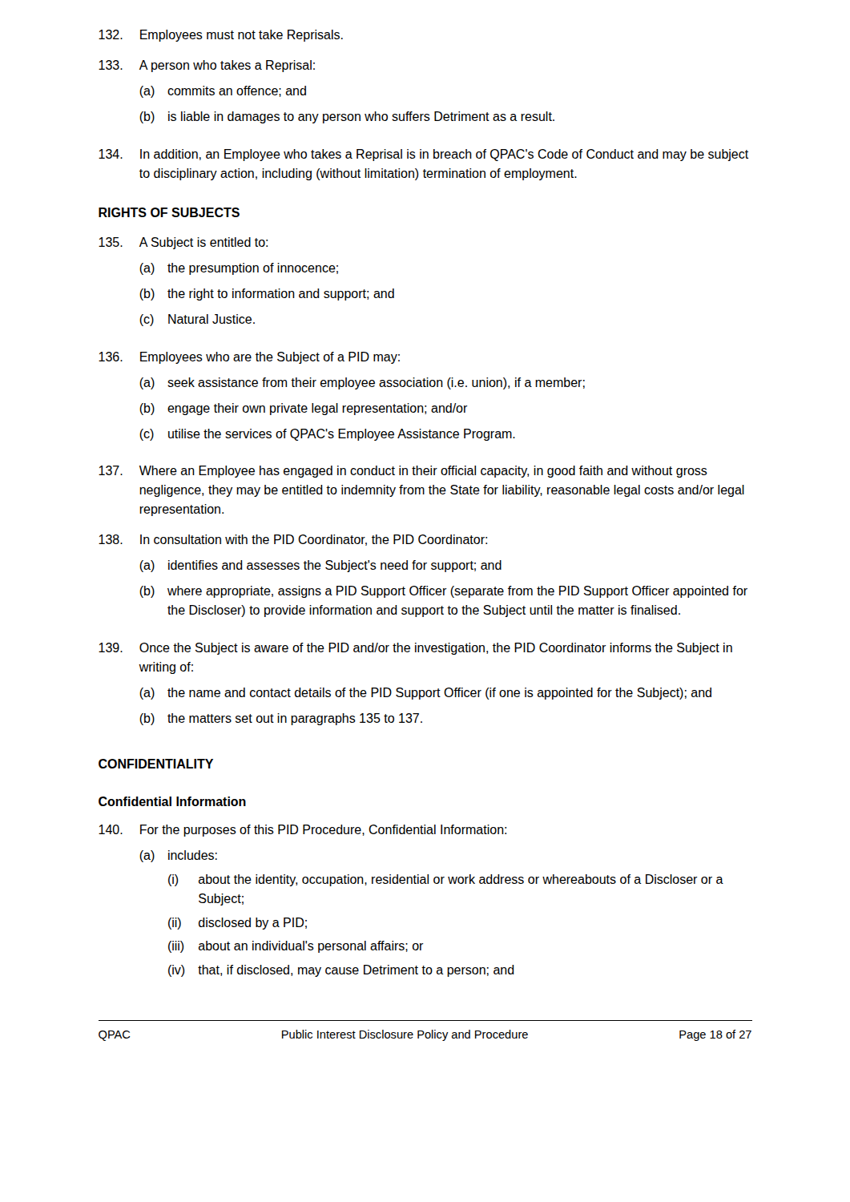132. Employees must not take Reprisals.
133. A person who takes a Reprisal:
(a) commits an offence; and
(b) is liable in damages to any person who suffers Detriment as a result.
134. In addition, an Employee who takes a Reprisal is in breach of QPAC's Code of Conduct and may be subject to disciplinary action, including (without limitation) termination of employment.
Rights of Subjects
135. A Subject is entitled to:
(a) the presumption of innocence;
(b) the right to information and support; and
(c) Natural Justice.
136. Employees who are the Subject of a PID may:
(a) seek assistance from their employee association (i.e. union), if a member;
(b) engage their own private legal representation; and/or
(c) utilise the services of QPAC's Employee Assistance Program.
137. Where an Employee has engaged in conduct in their official capacity, in good faith and without gross negligence, they may be entitled to indemnity from the State for liability, reasonable legal costs and/or legal representation.
138. In consultation with the PID Coordinator, the PID Coordinator:
(a) identifies and assesses the Subject's need for support; and
(b) where appropriate, assigns a PID Support Officer (separate from the PID Support Officer appointed for the Discloser) to provide information and support to the Subject until the matter is finalised.
139. Once the Subject is aware of the PID and/or the investigation, the PID Coordinator informs the Subject in writing of:
(a) the name and contact details of the PID Support Officer (if one is appointed for the Subject); and
(b) the matters set out in paragraphs 135 to 137.
Confidentiality
Confidential Information
140. For the purposes of this PID Procedure, Confidential Information:
(a) includes:
(i) about the identity, occupation, residential or work address or whereabouts of a Discloser or a Subject;
(ii) disclosed by a PID;
(iii) about an individual's personal affairs; or
(iv) that, if disclosed, may cause Detriment to a person; and
QPAC Public Interest Disclosure Policy and Procedure Page 18 of 27